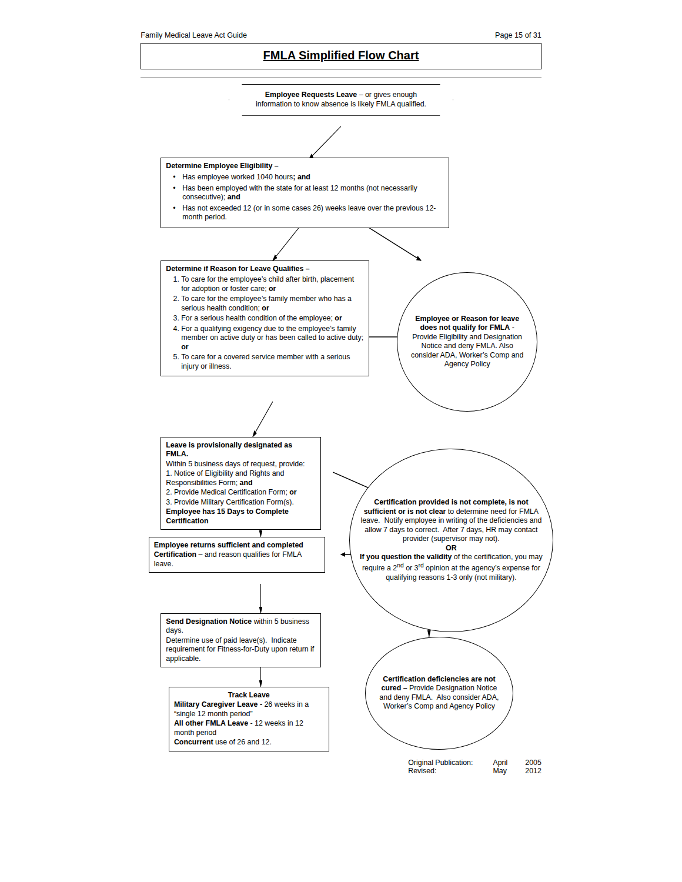Family Medical Leave Act Guide Page 15 of 31
FMLA Simplified Flow Chart
Employee Requests Leave – or gives enough
information to know absence is likely FMLA qualified.
Determine Employee Eligibility –
Has employee worked 1040 hours; and
Has been employed with the state for at least 12 months (not necessarily consecutive); and
Has not exceeded 12 (or in some cases 26) weeks leave over the previous 12-month period.
Determine if Reason for Leave Qualifies –
To care for the employee’s child after birth, placement for adoption or foster care; or
To care for the employee’s family member who has a serious health condition; or
For a serious health condition of the employee; or
For a qualifying exigency due to the employee’s family member on active duty or has been called to active duty; or
To care for a covered service member with a serious injury or illness.
Employee or Reason for leave does not qualify for FMLA - Provide Eligibility and Designation Notice and deny FMLA. Also consider ADA, Worker’s Comp and Agency Policy
Leave is provisionally designated as FMLA.
Within 5 business days of request, provide:
1. Notice of Eligibility and Rights and Responsibilities Form; and
2. Provide Medical Certification Form; or
3. Provide Military Certification Form(s).
Employee has 15 Days to Complete Certification
Certification provided is not complete, is not sufficient or is not clear to determine need for FMLA leave. Notify employee in writing of the deficiencies and allow 7 days to correct. After 7 days, HR may contact provider (supervisor may not).
OR
If you question the validity of the certification, you may require a 2nd or 3rd opinion at the agency’s expense for qualifying reasons 1-3 only (not military).
Employee returns sufficient and completed
Certification – and reason qualifies for FMLA leave.
Send Designation Notice within 5 business days.
Determine use of paid leave(s). Indicate requirement for Fitness-for-Duty upon return if applicable.
Certification deficiencies are not cured – Provide Designation Notice and deny FMLA. Also consider ADA, Worker’s Comp and Agency Policy
Track Leave
Military Caregiver Leave - 26 weeks in a “single 12 month period”
All other FMLA Leave - 12 weeks in 12 month period
Concurrent use of 26 and 12.
| Original Publication: | April | 2005 |
| Revised: | May | 2012 |